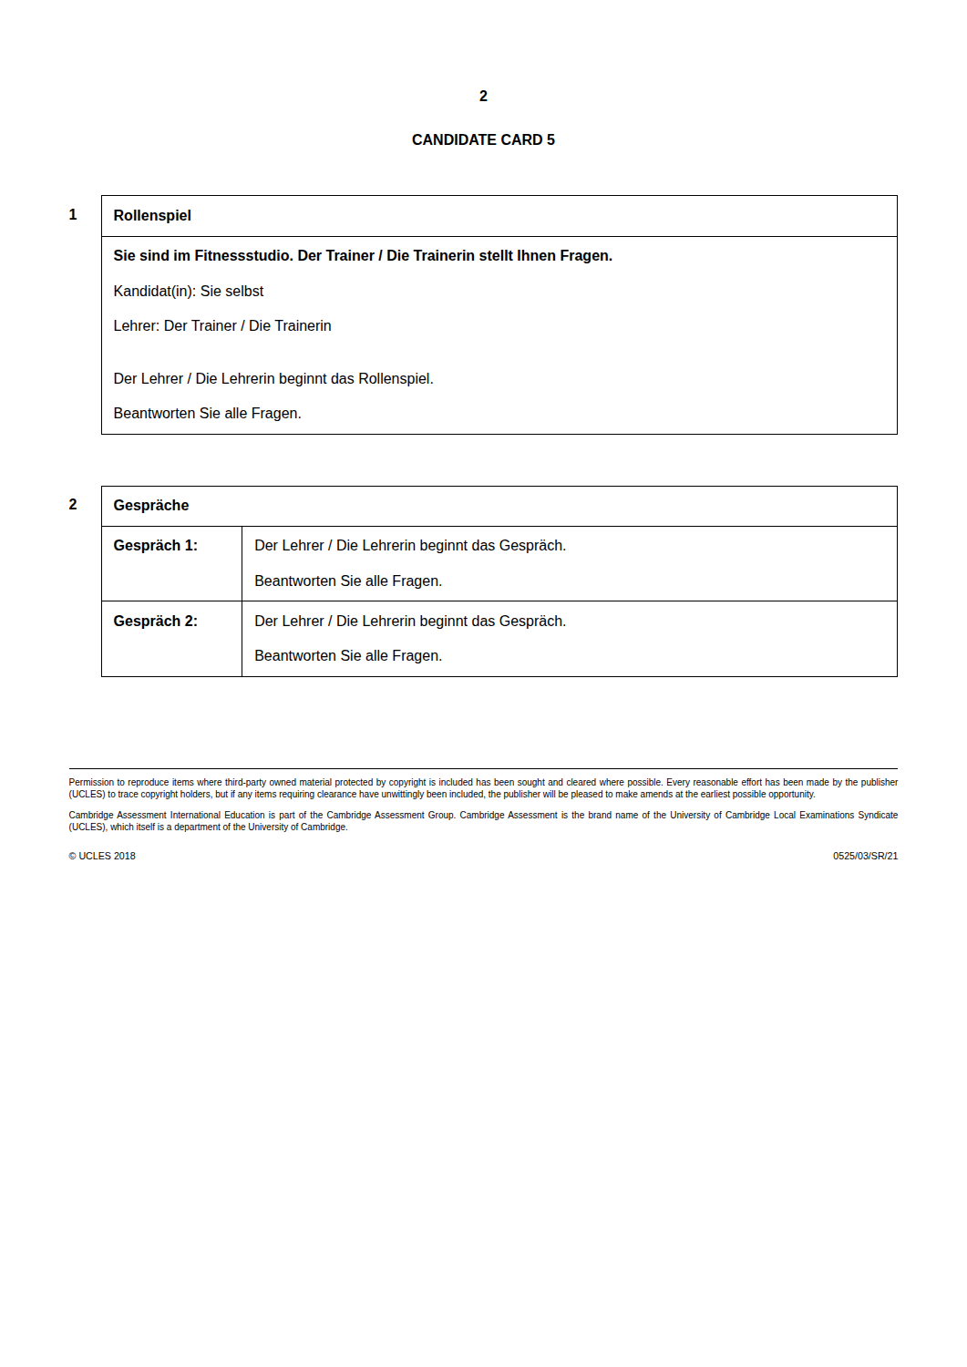2
CANDIDATE CARD 5
1
| Rollenspiel |
| Sie sind im Fitnessstudio. Der Trainer / Die Trainerin stellt Ihnen Fragen. Kandidat(in): Sie selbst Lehrer: Der Trainer / Die Trainerin Der Lehrer / Die Lehrerin beginnt das Rollenspiel. Beantworten Sie alle Fragen. |
2
| Gespräche |
| Gespräch 1: | Der Lehrer / Die Lehrerin beginnt das Gespräch. Beantworten Sie alle Fragen. |
| Gespräch 2: | Der Lehrer / Die Lehrerin beginnt das Gespräch. Beantworten Sie alle Fragen. |
Permission to reproduce items where third-party owned material protected by copyright is included has been sought and cleared where possible. Every reasonable effort has been made by the publisher (UCLES) to trace copyright holders, but if any items requiring clearance have unwittingly been included, the publisher will be pleased to make amends at the earliest possible opportunity.
Cambridge Assessment International Education is part of the Cambridge Assessment Group. Cambridge Assessment is the brand name of the University of Cambridge Local Examinations Syndicate (UCLES), which itself is a department of the University of Cambridge.
© UCLES 2018 0525/03/SR/21